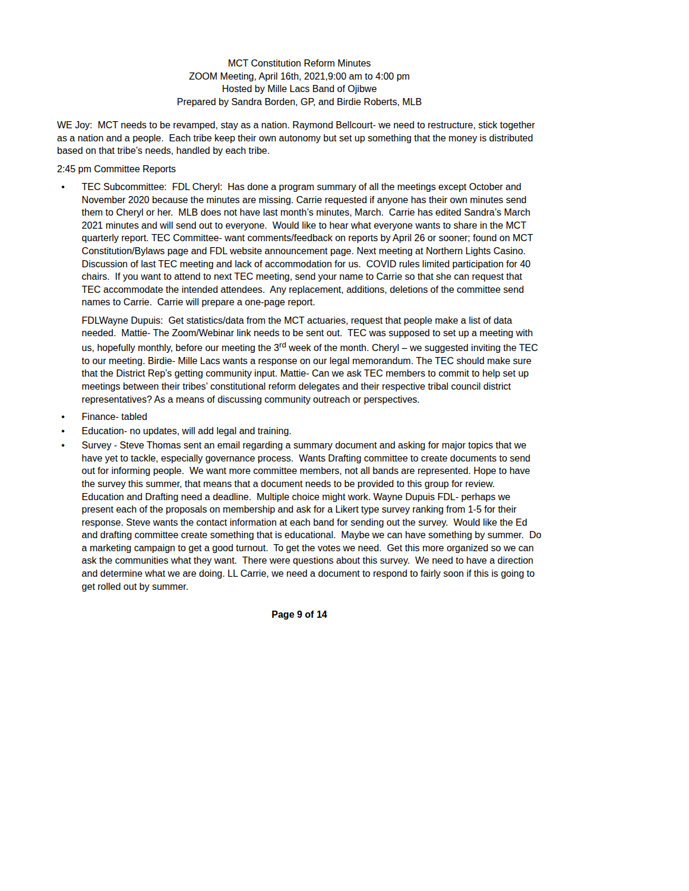MCT Constitution Reform Minutes
ZOOM Meeting, April 16th, 2021,9:00 am to 4:00 pm
Hosted by Mille Lacs Band of Ojibwe
Prepared by Sandra Borden, GP, and Birdie Roberts, MLB
WE Joy: MCT needs to be revamped, stay as a nation. Raymond Bellcourt- we need to restructure, stick together as a nation and a people. Each tribe keep their own autonomy but set up something that the money is distributed based on that tribe’s needs, handled by each tribe.
2:45 pm Committee Reports
•
TEC Subcommittee: FDL Cheryl: Has done a program summary of all the meetings except October and November 2020 because the minutes are missing. Carrie requested if anyone has their own minutes send them to Cheryl or her. MLB does not have last month’s minutes, March. Carrie has edited Sandra’s March 2021 minutes and will send out to everyone. Would like to hear what everyone wants to share in the MCT quarterly report. TEC Committee- want comments/feedback on reports by April 26 or sooner; found on MCT Constitution/Bylaws page and FDL website announcement page. Next meeting at Northern Lights Casino. Discussion of last TEC meeting and lack of accommodation for us. COVID rules limited participation for 40 chairs. If you want to attend to next TEC meeting, send your name to Carrie so that she can request that TEC accommodate the intended attendees. Any replacement, additions, deletions of the committee send names to Carrie. Carrie will prepare a one-page report.
FDLWayne Dupuis: Get statistics/data from the MCT actuaries, request that people make a list of data needed. Mattie- The Zoom/Webinar link needs to be sent out. TEC was supposed to set up a meeting with us, hopefully monthly, before our meeting the 3rd week of the month. Cheryl – we suggested inviting the TEC to our meeting. Birdie- Mille Lacs wants a response on our legal memorandum. The TEC should make sure that the District Rep’s getting community input. Mattie- Can we ask TEC members to commit to help set up meetings between their tribes’ constitutional reform delegates and their respective tribal council district representatives? As a means of discussing community outreach or perspectives.
•
Finance- tabled
•
Education- no updates, will add legal and training.
•
Survey - Steve Thomas sent an email regarding a summary document and asking for major topics that we have yet to tackle, especially governance process. Wants Drafting committee to create documents to send out for informing people. We want more committee members, not all bands are represented. Hope to have the survey this summer, that means that a document needs to be provided to this group for review. Education and Drafting need a deadline. Multiple choice might work. Wayne Dupuis FDL- perhaps we present each of the proposals on membership and ask for a Likert type survey ranking from 1-5 for their response. Steve wants the contact information at each band for sending out the survey. Would like the Ed and drafting committee create something that is educational. Maybe we can have something by summer. Do a marketing campaign to get a good turnout. To get the votes we need. Get this more organized so we can ask the communities what they want. There were questions about this survey. We need to have a direction and determine what we are doing. LL Carrie, we need a document to respond to fairly soon if this is going to get rolled out by summer.
Page 9 of 14